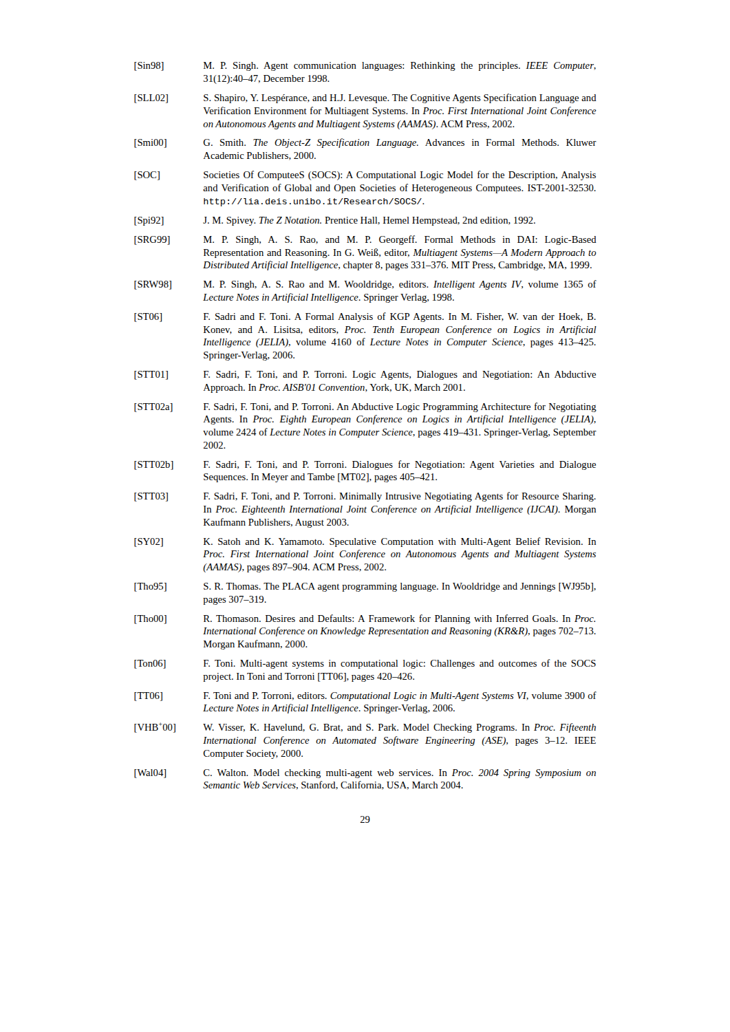[Sin98]
M. P. Singh. Agent communication languages: Rethinking the principles. IEEE Computer, 31(12):40–47, December 1998.
[SLL02]
S. Shapiro, Y. Lespérance, and H.J. Levesque. The Cognitive Agents Specification Language and Verification Environment for Multiagent Systems. In Proc. First International Joint Conference on Autonomous Agents and Multiagent Systems (AAMAS). ACM Press, 2002.
[Smi00]
G. Smith. The Object-Z Specification Language. Advances in Formal Methods. Kluwer Academic Publishers, 2000.
[SOC]
Societies Of ComputeeS (SOCS): A Computational Logic Model for the Description, Analysis and Verification of Global and Open Societies of Heterogeneous Computees. IST-2001-32530. http://lia.deis.unibo.it/Research/SOCS/.
[Spi92]
J. M. Spivey. The Z Notation. Prentice Hall, Hemel Hempstead, 2nd edition, 1992.
[SRG99]
M. P. Singh, A. S. Rao, and M. P. Georgeff. Formal Methods in DAI: Logic-Based Representation and Reasoning. In G. Weiß, editor, Multiagent Systems—A Modern Approach to Distributed Artificial Intelligence, chapter 8, pages 331–376. MIT Press, Cambridge, MA, 1999.
[SRW98]
M. P. Singh, A. S. Rao and M. Wooldridge, editors. Intelligent Agents IV, volume 1365 of Lecture Notes in Artificial Intelligence. Springer Verlag, 1998.
[ST06]
F. Sadri and F. Toni. A Formal Analysis of KGP Agents. In M. Fisher, W. van der Hoek, B. Konev, and A. Lisitsa, editors, Proc. Tenth European Conference on Logics in Artificial Intelligence (JELIA), volume 4160 of Lecture Notes in Computer Science, pages 413–425. Springer-Verlag, 2006.
[STT01]
F. Sadri, F. Toni, and P. Torroni. Logic Agents, Dialogues and Negotiation: An Abductive Approach. In Proc. AISB'01 Convention, York, UK, March 2001.
[STT02a]
F. Sadri, F. Toni, and P. Torroni. An Abductive Logic Programming Architecture for Negotiating Agents. In Proc. Eighth European Conference on Logics in Artificial Intelligence (JELIA), volume 2424 of Lecture Notes in Computer Science, pages 419–431. Springer-Verlag, September 2002.
[STT02b]
F. Sadri, F. Toni, and P. Torroni. Dialogues for Negotiation: Agent Varieties and Dialogue Sequences. In Meyer and Tambe [MT02], pages 405–421.
[STT03]
F. Sadri, F. Toni, and P. Torroni. Minimally Intrusive Negotiating Agents for Resource Sharing. In Proc. Eighteenth International Joint Conference on Artificial Intelligence (IJCAI). Morgan Kaufmann Publishers, August 2003.
[SY02]
K. Satoh and K. Yamamoto. Speculative Computation with Multi-Agent Belief Revision. In Proc. First International Joint Conference on Autonomous Agents and Multiagent Systems (AAMAS), pages 897–904. ACM Press, 2002.
[Tho95]
S. R. Thomas. The PLACA agent programming language. In Wooldridge and Jennings [WJ95b], pages 307–319.
[Tho00]
R. Thomason. Desires and Defaults: A Framework for Planning with Inferred Goals. In Proc. International Conference on Knowledge Representation and Reasoning (KR&R), pages 702–713. Morgan Kaufmann, 2000.
[Ton06]
F. Toni. Multi-agent systems in computational logic: Challenges and outcomes of the SOCS project. In Toni and Torroni [TT06], pages 420–426.
[TT06]
F. Toni and P. Torroni, editors. Computational Logic in Multi-Agent Systems VI, volume 3900 of Lecture Notes in Artificial Intelligence. Springer-Verlag, 2006.
[VHB+00]
W. Visser, K. Havelund, G. Brat, and S. Park. Model Checking Programs. In Proc. Fifteenth International Conference on Automated Software Engineering (ASE), pages 3–12. IEEE Computer Society, 2000.
[Wal04]
C. Walton. Model checking multi-agent web services. In Proc. 2004 Spring Symposium on Semantic Web Services, Stanford, California, USA, March 2004.
29